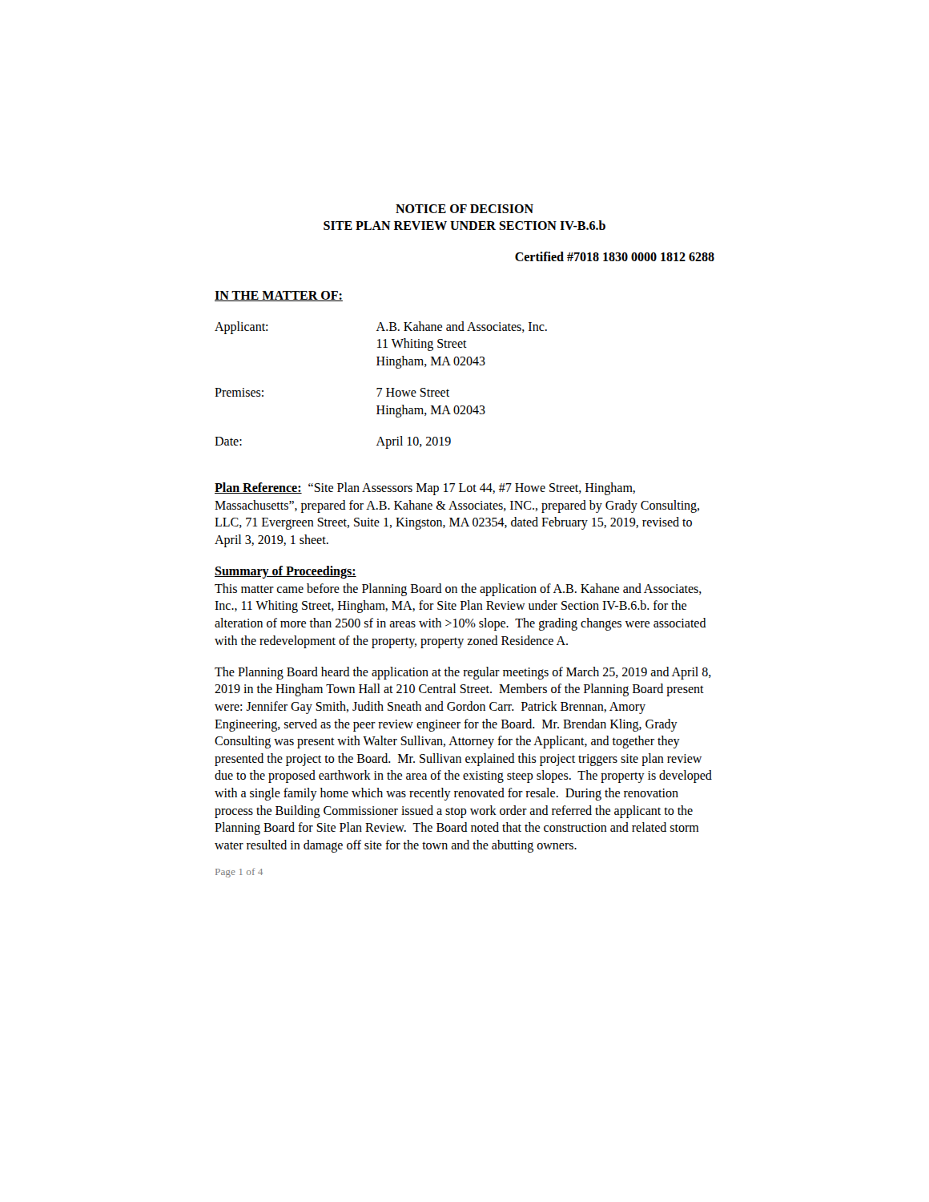NOTICE OF DECISION
SITE PLAN REVIEW UNDER SECTION IV-B.6.b
Certified #7018 1830 0000 1812 6288
IN THE MATTER OF:
| Applicant: | A.B. Kahane and Associates, Inc. 11 Whiting Street Hingham, MA 02043 |
| Premises: | 7 Howe Street Hingham, MA 02043 |
| Date: | April 10, 2019 |
Plan Reference: “Site Plan Assessors Map 17 Lot 44, #7 Howe Street, Hingham, Massachusetts”, prepared for A.B. Kahane & Associates, INC., prepared by Grady Consulting, LLC, 71 Evergreen Street, Suite 1, Kingston, MA 02354, dated February 15, 2019, revised to April 3, 2019, 1 sheet.
Summary of Proceedings:
This matter came before the Planning Board on the application of A.B. Kahane and Associates, Inc., 11 Whiting Street, Hingham, MA, for Site Plan Review under Section IV-B.6.b. for the alteration of more than 2500 sf in areas with >10% slope. The grading changes were associated with the redevelopment of the property, property zoned Residence A.
The Planning Board heard the application at the regular meetings of March 25, 2019 and April 8, 2019 in the Hingham Town Hall at 210 Central Street. Members of the Planning Board present were: Jennifer Gay Smith, Judith Sneath and Gordon Carr. Patrick Brennan, Amory Engineering, served as the peer review engineer for the Board. Mr. Brendan Kling, Grady Consulting was present with Walter Sullivan, Attorney for the Applicant, and together they presented the project to the Board. Mr. Sullivan explained this project triggers site plan review due to the proposed earthwork in the area of the existing steep slopes. The property is developed with a single family home which was recently renovated for resale. During the renovation process the Building Commissioner issued a stop work order and referred the applicant to the Planning Board for Site Plan Review. The Board noted that the construction and related storm water resulted in damage off site for the town and the abutting owners.
Page 1 of 4